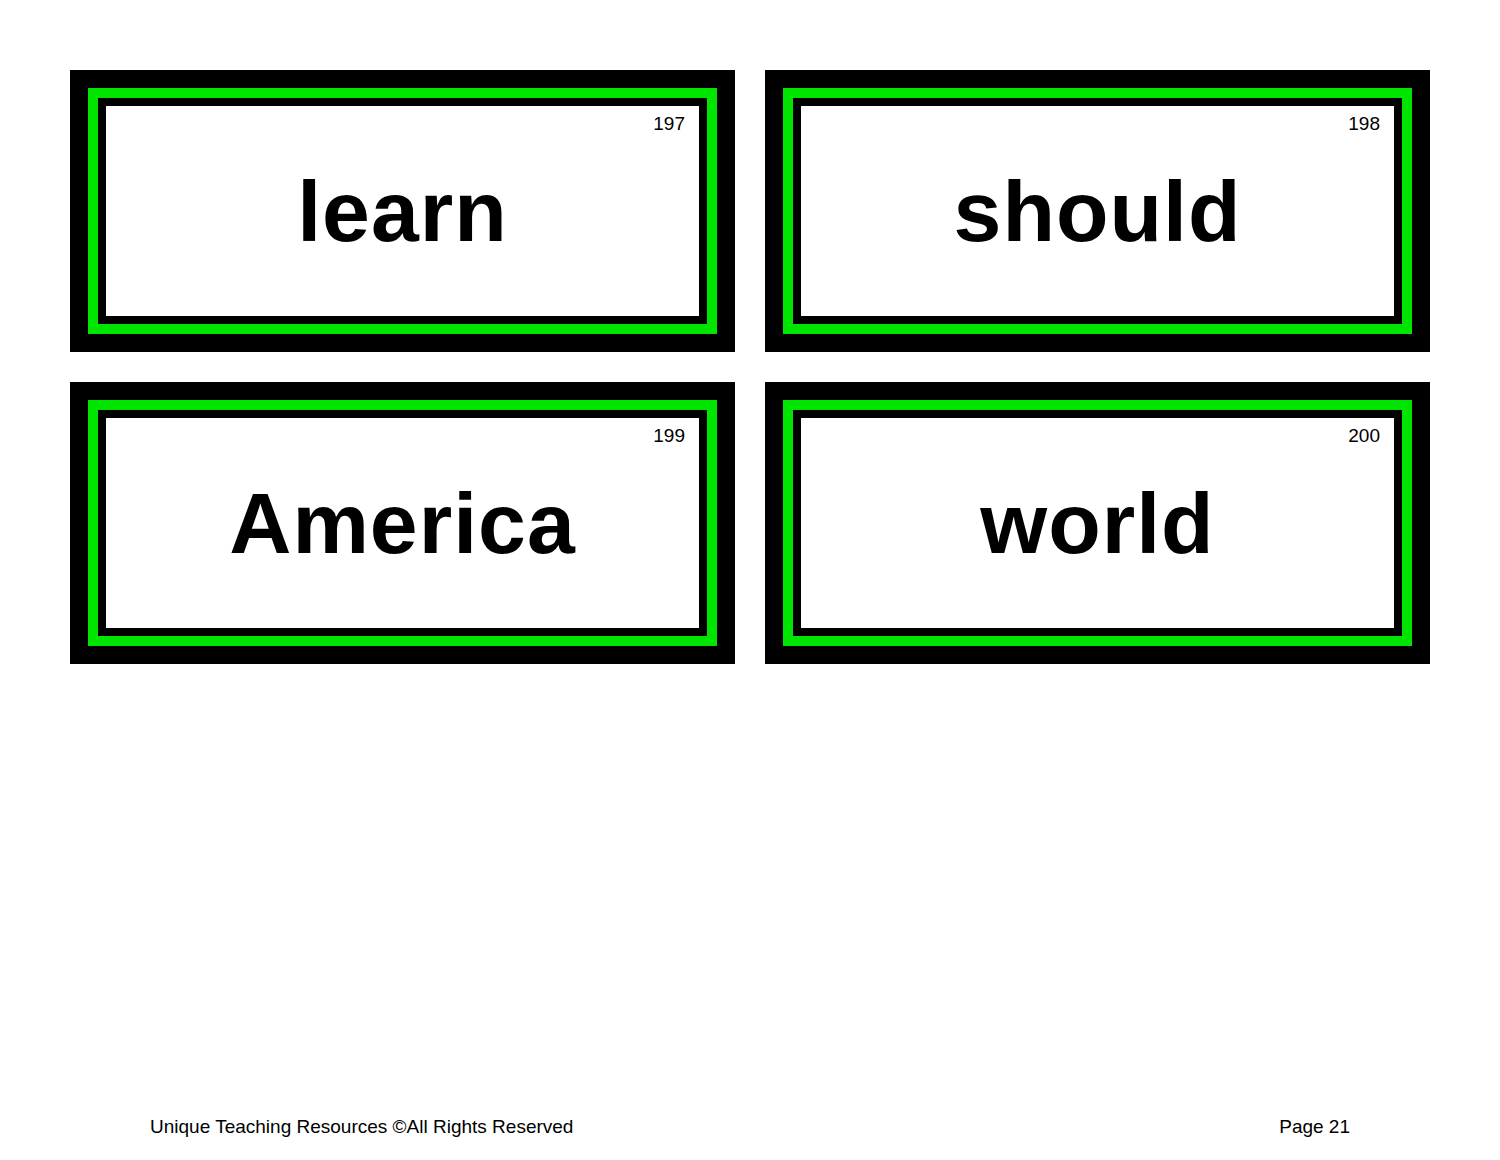| 197 learn | 198 should |
| 199 America | 200 world |
Unique Teaching Resources ©All Rights Reserved Page 21